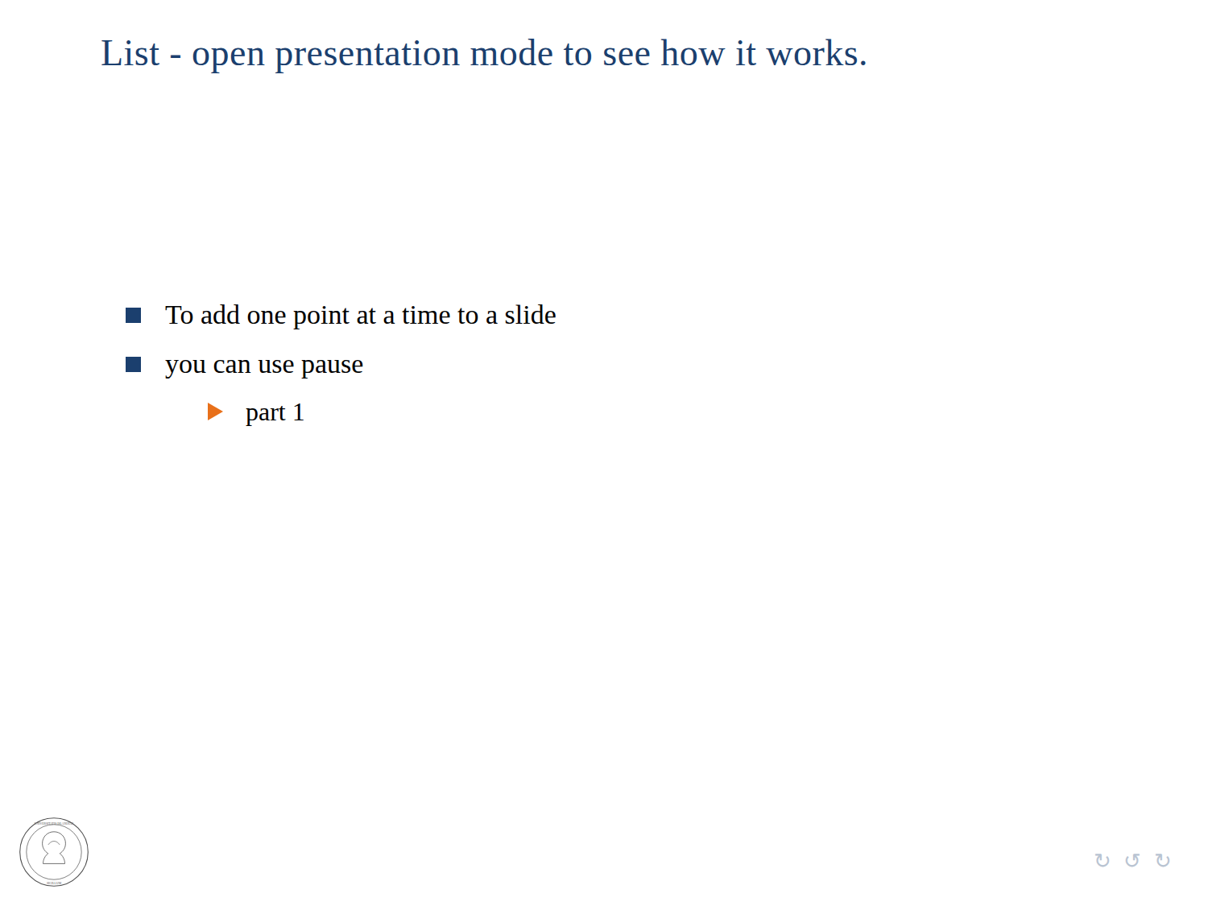List - open presentation mode to see how it works.
To add one point at a time to a slide
you can use pause
part 1
UNIVERSITATIS ISLANDIAE SIGILLUM
↻ ↺ ↻